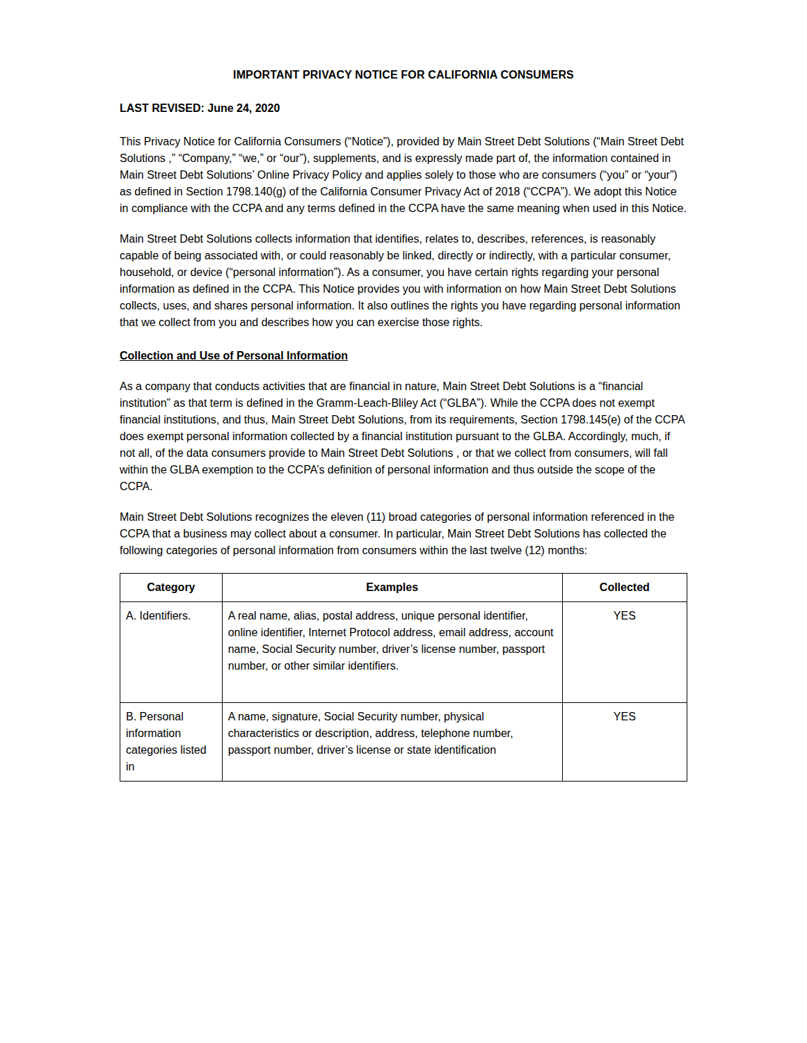IMPORTANT PRIVACY NOTICE FOR CALIFORNIA CONSUMERS
LAST REVISED: June 24, 2020
This Privacy Notice for California Consumers (“Notice”), provided by Main Street Debt Solutions (“Main Street Debt Solutions ,” “Company,” “we,” or “our”), supplements, and is expressly made part of, the information contained in Main Street Debt Solutions’ Online Privacy Policy and applies solely to those who are consumers (“you” or “your”) as defined in Section 1798.140(g) of the California Consumer Privacy Act of 2018 (“CCPA”). We adopt this Notice in compliance with the CCPA and any terms defined in the CCPA have the same meaning when used in this Notice.
Main Street Debt Solutions collects information that identifies, relates to, describes, references, is reasonably capable of being associated with, or could reasonably be linked, directly or indirectly, with a particular consumer, household, or device (“personal information”). As a consumer, you have certain rights regarding your personal information as defined in the CCPA. This Notice provides you with information on how Main Street Debt Solutions collects, uses, and shares personal information. It also outlines the rights you have regarding personal information that we collect from you and describes how you can exercise those rights.
Collection and Use of Personal Information
As a company that conducts activities that are financial in nature, Main Street Debt Solutions is a “financial institution” as that term is defined in the Gramm-Leach-Bliley Act (“GLBA”). While the CCPA does not exempt financial institutions, and thus, Main Street Debt Solutions, from its requirements, Section 1798.145(e) of the CCPA does exempt personal information collected by a financial institution pursuant to the GLBA. Accordingly, much, if not all, of the data consumers provide to Main Street Debt Solutions , or that we collect from consumers, will fall within the GLBA exemption to the CCPA’s definition of personal information and thus outside the scope of the CCPA.
Main Street Debt Solutions recognizes the eleven (11) broad categories of personal information referenced in the CCPA that a business may collect about a consumer. In particular, Main Street Debt Solutions has collected the following categories of personal information from consumers within the last twelve (12) months:
| Category | Examples | Collected |
| --- | --- | --- |
| A. Identifiers. | A real name, alias, postal address, unique personal identifier, online identifier, Internet Protocol address, email address, account name, Social Security number, driver’s license number, passport number, or other similar identifiers. | YES |
| B. Personal information categories listed in | A name, signature, Social Security number, physical characteristics or description, address, telephone number, passport number, driver’s license or state identification | YES |